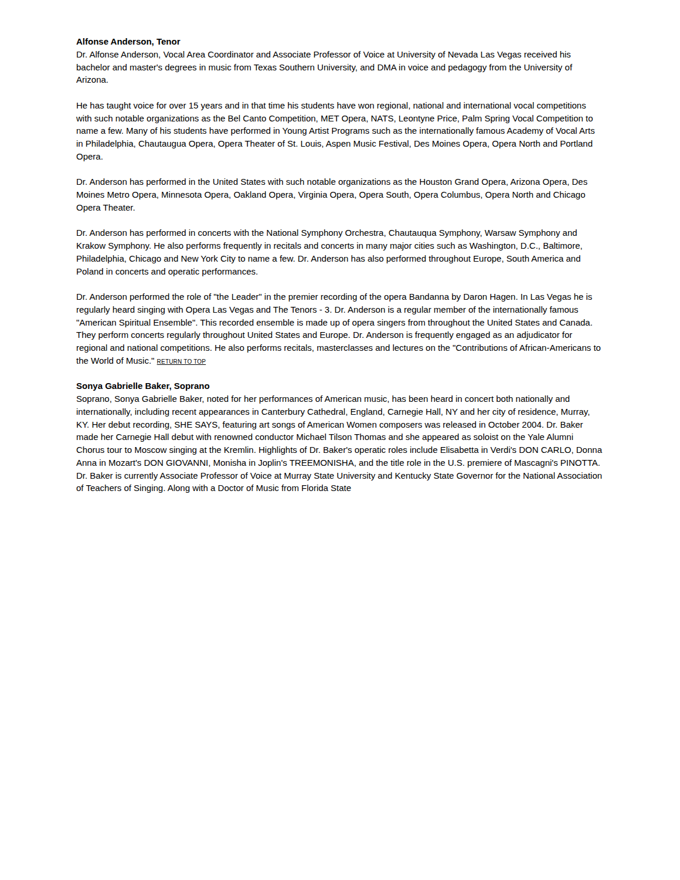Alfonse Anderson, Tenor
Dr. Alfonse Anderson, Vocal Area Coordinator and Associate Professor of Voice at University of Nevada Las Vegas received his bachelor and master's degrees in music from Texas Southern University, and DMA in voice and pedagogy from the University of Arizona.
He has taught voice for over 15 years and in that time his students have won regional, national and international vocal competitions with such notable organizations as the Bel Canto Competition, MET Opera, NATS, Leontyne Price, Palm Spring Vocal Competition to name a few. Many of his students have performed in Young Artist Programs such as the internationally famous Academy of Vocal Arts in Philadelphia, Chautaugua Opera, Opera Theater of St. Louis, Aspen Music Festival, Des Moines Opera, Opera North and Portland Opera.
Dr. Anderson has performed in the United States with such notable organizations as the Houston Grand Opera, Arizona Opera, Des Moines Metro Opera, Minnesota Opera, Oakland Opera, Virginia Opera, Opera South, Opera Columbus, Opera North and Chicago Opera Theater.
Dr. Anderson has performed in concerts with the National Symphony Orchestra, Chautauqua Symphony, Warsaw Symphony and Krakow Symphony. He also performs frequently in recitals and concerts in many major cities such as Washington, D.C., Baltimore, Philadelphia, Chicago and New York City to name a few. Dr. Anderson has also performed throughout Europe, South America and Poland in concerts and operatic performances.
Dr. Anderson performed the role of "the Leader" in the premier recording of the opera Bandanna by Daron Hagen. In Las Vegas he is regularly heard singing with Opera Las Vegas and The Tenors - 3. Dr. Anderson is a regular member of the internationally famous "American Spiritual Ensemble". This recorded ensemble is made up of opera singers from throughout the United States and Canada. They perform concerts regularly throughout United States and Europe. Dr. Anderson is frequently engaged as an adjudicator for regional and national competitions. He also performs recitals, masterclasses and lectures on the "Contributions of African-Americans to the World of Music." Return to top
Sonya Gabrielle Baker, Soprano
Soprano, Sonya Gabrielle Baker, noted for her performances of American music, has been heard in concert both nationally and internationally, including recent appearances in Canterbury Cathedral, England, Carnegie Hall, NY and her city of residence, Murray, KY. Her debut recording, SHE SAYS, featuring art songs of American Women composers was released in October 2004. Dr. Baker made her Carnegie Hall debut with renowned conductor Michael Tilson Thomas and she appeared as soloist on the Yale Alumni Chorus tour to Moscow singing at the Kremlin. Highlights of Dr. Baker's operatic roles include Elisabetta in Verdi's DON CARLO, Donna Anna in Mozart's DON GIOVANNI, Monisha in Joplin's TREEMONISHA, and the title role in the U.S. premiere of Mascagni's PINOTTA. Dr. Baker is currently Associate Professor of Voice at Murray State University and Kentucky State Governor for the National Association of Teachers of Singing. Along with a Doctor of Music from Florida State